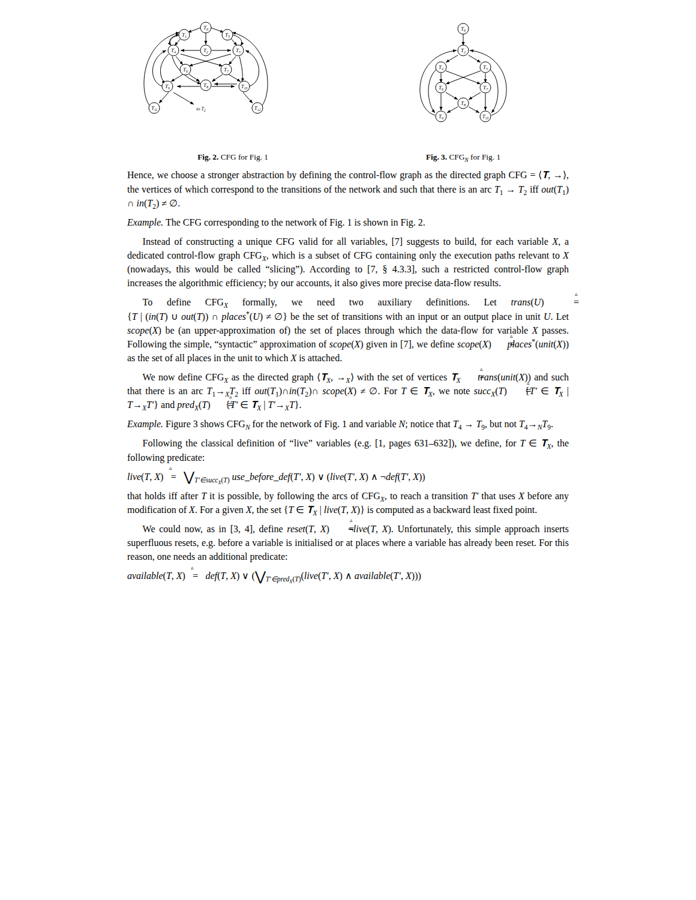T0 T1 T3 T2 T4 T5 T6 T7 T8 T9 T10 T11 T12 to T2
Fig. 2. CFG for Fig. 1
T0 T2 T4 T5 T6 T7 T8 T9 T10
Fig. 3. CFGN for Fig. 1
Hence, we choose a stronger abstraction by defining the control-flow graph as the directed graph CFG = ⟨𝐓, →⟩, the vertices of which correspond to the transitions of the network and such that there is an arc T1 → T2 iff out(T1) ∩ in(T2) ≠ ∅.
Example. The CFG corresponding to the network of Fig. 1 is shown in Fig. 2.
Instead of constructing a unique CFG valid for all variables, [7] suggests to build, for each variable X, a dedicated control-flow graph CFGX, which is a subset of CFG containing only the execution paths relevant to X (nowadays, this would be called “slicing”). According to [7, § 4.3.3], such a restricted control-flow graph increases the algorithmic efficiency; by our accounts, it also gives more precise data-flow results.
To define CFGX formally, we need two auxiliary definitions. Let trans(U) = {T | (in(T) ∪ out(T)) ∩ places*(U) ≠ ∅} be the set of transitions with an input or an output place in unit U. Let scope(X) be (an upper-approximation of) the set of places through which the data-flow for variable X passes. Following the simple, “syntactic” approximation of scope(X) given in [7], we define scope(X) = places*(unit(X)) as the set of all places in the unit to which X is attached.
We now define CFGX as the directed graph ⟨𝐓X, →X⟩ with the set of vertices 𝐓X = trans(unit(X)) and such that there is an arc T1→XT2 iff out(T1)∩in(T2)∩ scope(X) ≠ ∅. For T ∈ 𝐓X, we note succX(T) = {T′ ∈ 𝐓X | T→XT′} and predX(T) = {T′ ∈ 𝐓X | T′→XT}.
Example. Figure 3 shows CFGN for the network of Fig. 1 and variable N; notice that T4 → T9, but not T4→NT9.
Following the classical definition of “live” variables (e.g. [1, pages 631–632]), we define, for T ∈ 𝐓X, the following predicate:
live(T, X) = ⋁T′∈succX(T) use_before_def(T′, X) ∨ (live(T′, X) ∧ ¬def(T′, X))
that holds iff after T it is possible, by following the arcs of CFGX, to reach a transition T′ that uses X before any modification of X. For a given X, the set {T ∈ 𝐓X | live(T, X)} is computed as a backward least fixed point.
We could now, as in [3, 4], define reset(T, X) = ¬live(T, X). Unfortunately, this simple approach inserts superfluous resets, e.g. before a variable is initialised or at places where a variable has already been reset. For this reason, one needs an additional predicate:
available(T, X) = def(T, X) ∨ (⋁T′∈predX(T)(live(T′, X) ∧ available(T′, X)))